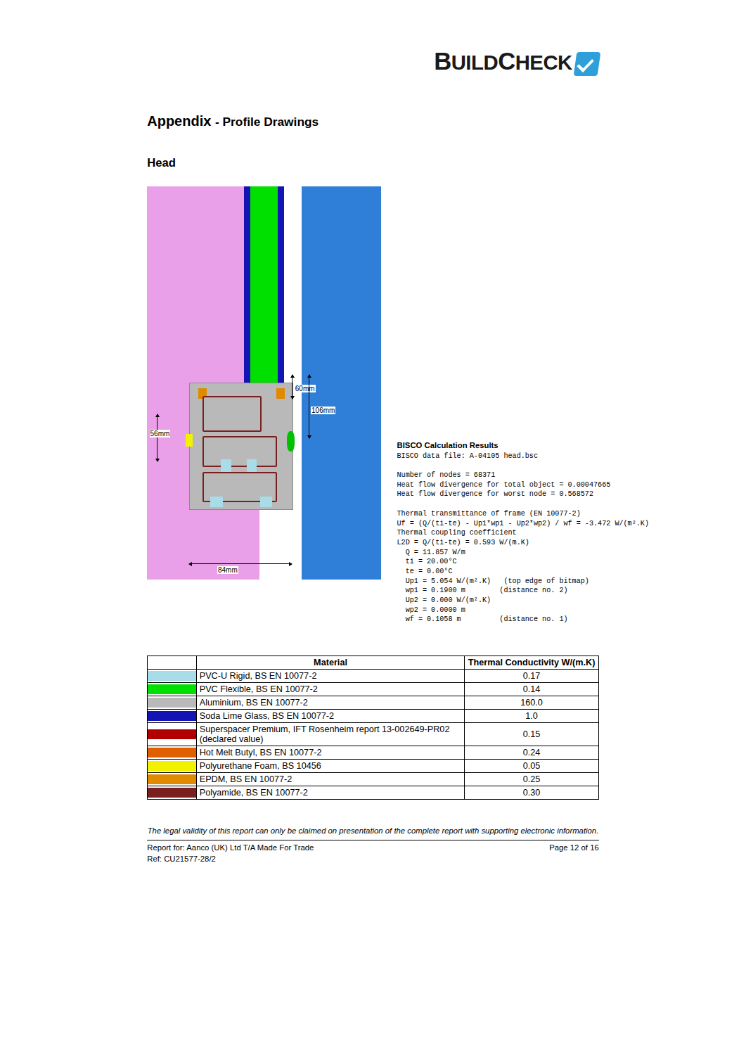BUILD CHECK
Appendix - Profile Drawings
Head
60mm
106mm
56mm
84mm
BISCO Calculation Results BISCO data file: A-04105 head.bsc Number of nodes = 68371 Heat flow divergence for total object = 0.00047665 Heat flow divergence for worst node = 0.568572 Thermal transmittance of frame (EN 10077-2) Uf = (Q/(ti-te) - Up1*wp1 - Up2*wp2) / wf = -3.472 W/(m².K) Thermal coupling coefficient L2D = Q/(ti-te) = 0.593 W/(m.K) Q = 11.857 W/m ti = 20.00°C te = 0.00°C Up1 = 5.054 W/(m².K) (top edge of bitmap) wp1 = 0.1900 m (distance no. 2) Up2 = 0.000 W/(m².K) wp2 = 0.0000 m wf = 0.1058 m (distance no. 1)
| | Material | Thermal Conductivity W/(m.K) |
| --- | --- | --- |
| | PVC-U Rigid, BS EN 10077-2 | 0.17 |
| | PVC Flexible, BS EN 10077-2 | 0.14 |
| | Aluminium, BS EN 10077-2 | 160.0 |
| | Soda Lime Glass, BS EN 10077-2 | 1.0 |
| | Superspacer Premium, IFT Rosenheim report 13-002649-PR02 (declared value) | 0.15 |
| | Hot Melt Butyl, BS EN 10077-2 | 0.24 |
| | Polyurethane Foam, BS 10456 | 0.05 |
| | EPDM, BS EN 10077-2 | 0.25 |
| | Polyamide, BS EN 10077-2 | 0.30 |
The legal validity of this report can only be claimed on presentation of the complete report with supporting electronic information.
Report for: Aanco (UK) Ltd T/A Made For Trade Page 12 of 16
Ref: CU21577-28/2